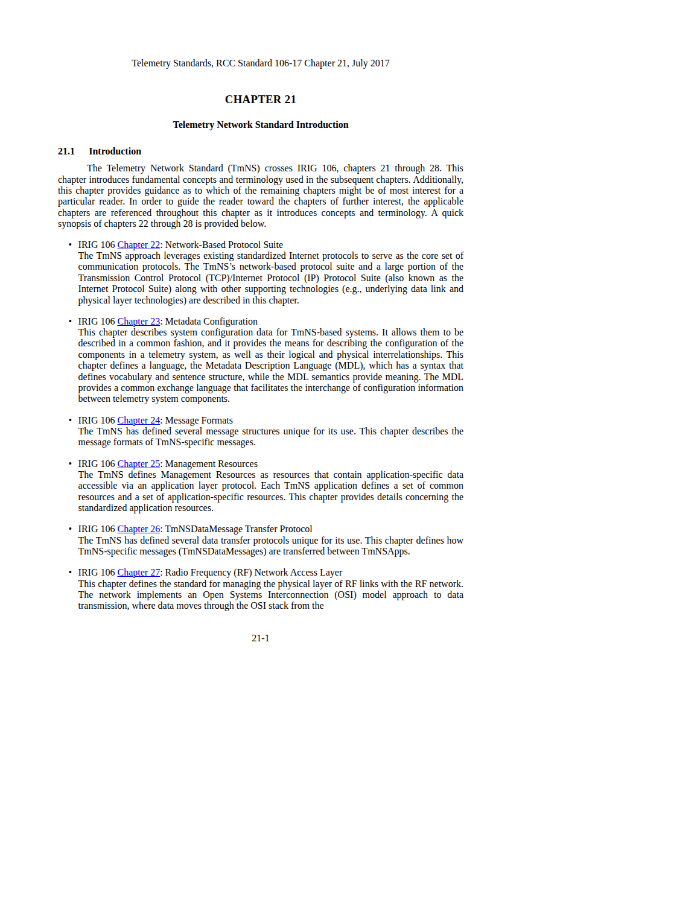Telemetry Standards, RCC Standard 106-17 Chapter 21, July 2017
CHAPTER 21
Telemetry Network Standard Introduction
21.1 Introduction
The Telemetry Network Standard (TmNS) crosses IRIG 106, chapters 21 through 28. This chapter introduces fundamental concepts and terminology used in the subsequent chapters. Additionally, this chapter provides guidance as to which of the remaining chapters might be of most interest for a particular reader. In order to guide the reader toward the chapters of further interest, the applicable chapters are referenced throughout this chapter as it introduces concepts and terminology. A quick synopsis of chapters 22 through 28 is provided below.
IRIG 106 Chapter 22: Network-Based Protocol Suite The TmNS approach leverages existing standardized Internet protocols to serve as the core set of communication protocols. The TmNS’s network-based protocol suite and a large portion of the Transmission Control Protocol (TCP)/Internet Protocol (IP) Protocol Suite (also known as the Internet Protocol Suite) along with other supporting technologies (e.g., underlying data link and physical layer technologies) are described in this chapter.
IRIG 106 Chapter 23: Metadata Configuration This chapter describes system configuration data for TmNS-based systems. It allows them to be described in a common fashion, and it provides the means for describing the configuration of the components in a telemetry system, as well as their logical and physical interrelationships. This chapter defines a language, the Metadata Description Language (MDL), which has a syntax that defines vocabulary and sentence structure, while the MDL semantics provide meaning. The MDL provides a common exchange language that facilitates the interchange of configuration information between telemetry system components.
IRIG 106 Chapter 24: Message Formats The TmNS has defined several message structures unique for its use. This chapter describes the message formats of TmNS-specific messages.
IRIG 106 Chapter 25: Management Resources The TmNS defines Management Resources as resources that contain application-specific data accessible via an application layer protocol. Each TmNS application defines a set of common resources and a set of application-specific resources. This chapter provides details concerning the standardized application resources.
IRIG 106 Chapter 26: TmNSDataMessage Transfer Protocol The TmNS has defined several data transfer protocols unique for its use. This chapter defines how TmNS-specific messages (TmNSDataMessages) are transferred between TmNSApps.
IRIG 106 Chapter 27: Radio Frequency (RF) Network Access Layer This chapter defines the standard for managing the physical layer of RF links with the RF network. The network implements an Open Systems Interconnection (OSI) model approach to data transmission, where data moves through the OSI stack from the
21-1